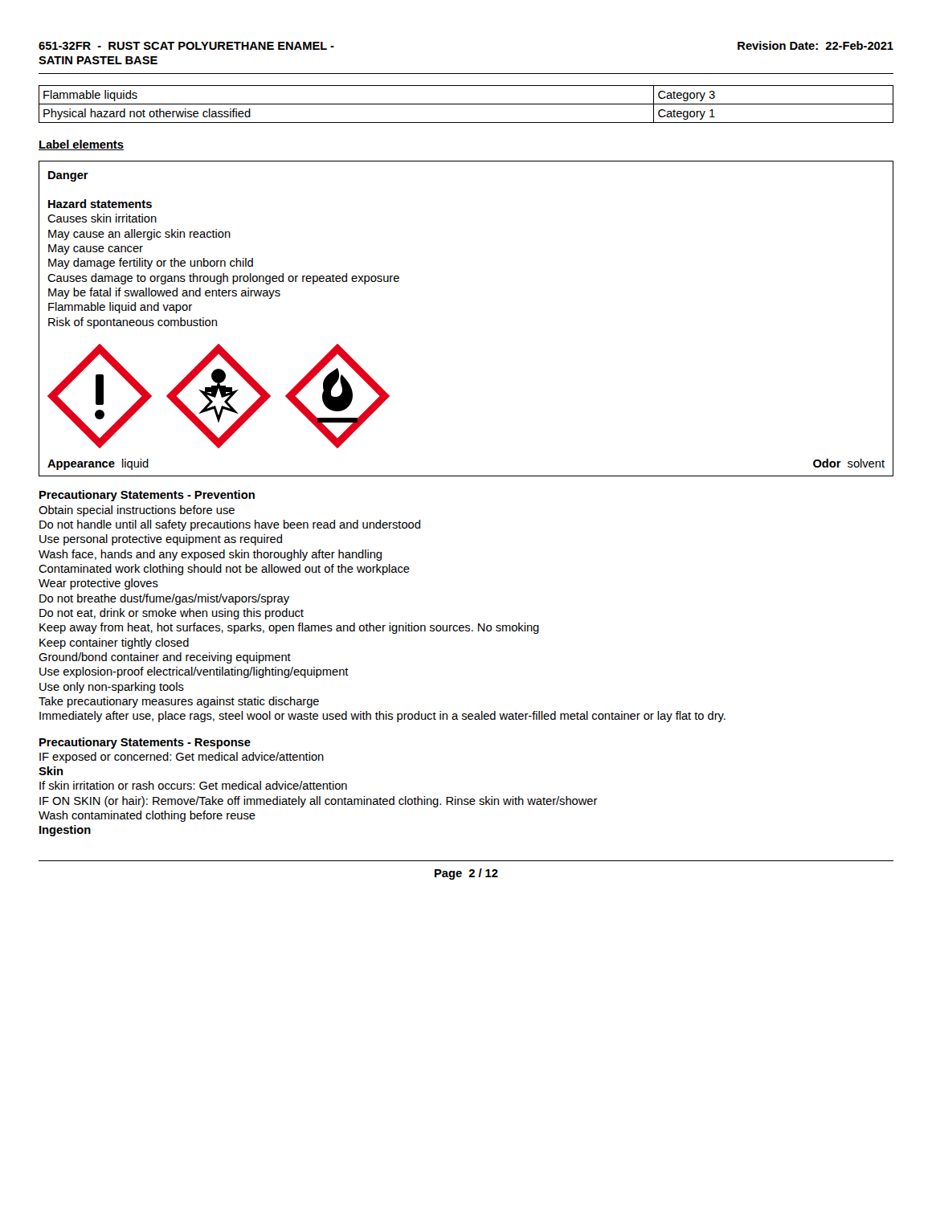651-32FR - RUST SCAT POLYURETHANE ENAMEL -
SATIN PASTEL BASE
Revision Date: 22-Feb-2021
| Flammable liquids | Category 3 |
| Physical hazard not otherwise classified | Category 1 |
Label elements
Danger
Hazard statements
Causes skin irritation
May cause an allergic skin reaction
May cause cancer
May damage fertility or the unborn child
Causes damage to organs through prolonged or repeated exposure
May be fatal if swallowed and enters airways
Flammable liquid and vapor
Risk of spontaneous combustion
Appearance liquid
Odor solvent
Precautionary Statements - Prevention
Obtain special instructions before use
Do not handle until all safety precautions have been read and understood
Use personal protective equipment as required
Wash face, hands and any exposed skin thoroughly after handling
Contaminated work clothing should not be allowed out of the workplace
Wear protective gloves
Do not breathe dust/fume/gas/mist/vapors/spray
Do not eat, drink or smoke when using this product
Keep away from heat, hot surfaces, sparks, open flames and other ignition sources. No smoking
Keep container tightly closed
Ground/bond container and receiving equipment
Use explosion-proof electrical/ventilating/lighting/equipment
Use only non-sparking tools
Take precautionary measures against static discharge
Immediately after use, place rags, steel wool or waste used with this product in a sealed water-filled metal container or lay flat to dry.
Precautionary Statements - Response
IF exposed or concerned: Get medical advice/attention
Skin
If skin irritation or rash occurs: Get medical advice/attention
IF ON SKIN (or hair): Remove/Take off immediately all contaminated clothing. Rinse skin with water/shower
Wash contaminated clothing before reuse
Ingestion
Page 2 / 12